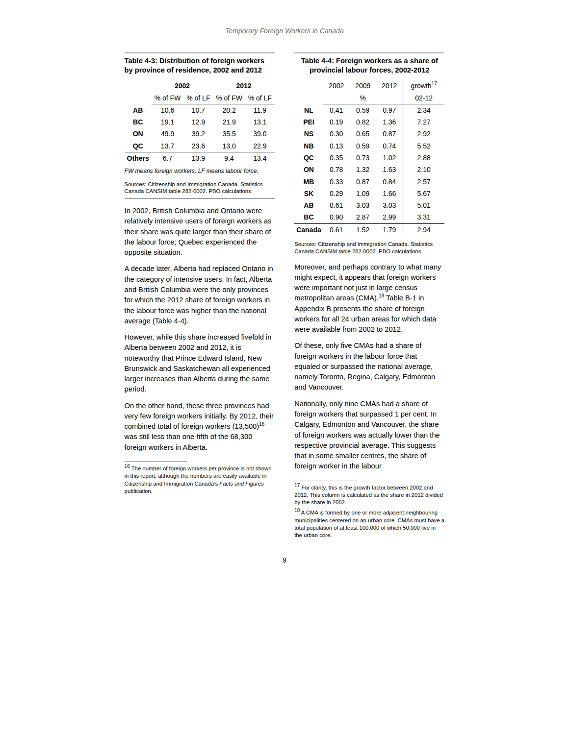Temporary Foreign Workers in Canada
Table 4-3: Distribution of foreign workers by province of residence, 2002 and 2012
| | 2002 | 2012 |
| | % of FW | % of LF | % of FW | % of LF |
| AB | 10.6 | 10.7 | 20.2 | 11.9 |
| BC | 19.1 | 12.9 | 21.9 | 13.1 |
| ON | 49.9 | 39.2 | 35.5 | 39.0 |
| QC | 13.7 | 23.6 | 13.0 | 22.9 |
| Others | 6.7 | 13.9 | 9.4 | 13.4 |
FW means foreign workers. LF means labour force.
Sources: Citizenship and Immigration Canada. Statistics Canada CANSIM table 282-0002. PBO calculations.
In 2002, British Columbia and Ontario were relatively intensive users of foreign workers as their share was quite larger than their share of the labour force; Quebec experienced the opposite situation.
A decade later, Alberta had replaced Ontario in the category of intensive users. In fact, Alberta and British Columbia were the only provinces for which the 2012 share of foreign workers in the labour force was higher than the national average (Table 4-4).
However, while this share increased fivefold in Alberta between 2002 and 2012, it is noteworthy that Prince Edward Island, New Brunswick and Saskatchewan all experienced larger increases than Alberta during the same period.
On the other hand, these three provinces had very few foreign workers initially. By 2012, their combined total of foreign workers (13,500)16 was still less than one-fifth of the 68,300 foreign workers in Alberta.
16 The number of foreign workers per province is not shown in this report, although the numbers are easily available in Citizenship and Immigration Canada’s Facts and Figures publication.
Table 4-4: Foreign workers as a share of provincial labour forces, 2002-2012
| | 2002 | 2009 | 2012 | growth 17 |
| | % | 02-12 |
| NL | 0.41 | 0.59 | 0.97 | 2.34 |
| PEI | 0.19 | 0.82 | 1.36 | 7.27 |
| NS | 0.30 | 0.65 | 0.87 | 2.92 |
| NB | 0.13 | 0.59 | 0.74 | 5.52 |
| QC | 0.35 | 0.73 | 1.02 | 2.88 |
| ON | 0.78 | 1.32 | 1.63 | 2.10 |
| MB | 0.33 | 0.87 | 0.84 | 2.57 |
| SK | 0.29 | 1.09 | 1.66 | 5.67 |
| AB | 0.61 | 3.03 | 3.03 | 5.01 |
| BC | 0.90 | 2.87 | 2.99 | 3.31 |
| Canada | 0.61 | 1.52 | 1.79 | 2.94 |
Sources: Citizenship and Immigration Canada. Statistics Canada CANSIM table 282-0002. PBO calculations.
Moreover, and perhaps contrary to what many might expect, it appears that foreign workers were important not just in large census metropolitan areas (CMA).18 Table B-1 in Appendix B presents the share of foreign workers for all 24 urban areas for which data were available from 2002 to 2012.
Of these, only five CMAs had a share of foreign workers in the labour force that equaled or surpassed the national average, namely Toronto, Regina, Calgary, Edmonton and Vancouver.
Nationally, only nine CMAs had a share of foreign workers that surpassed 1 per cent. In Calgary, Edmonton and Vancouver, the share of foreign workers was actually lower than the respective provincial average. This suggests that in some smaller centres, the share of foreign worker in the labour
17 For clarity, this is the growth factor between 2002 and 2012. This column is calculated as the share in 2012 divided by the share in 2002.
18 A CMA is formed by one or more adjacent neighbouring municipalities centered on an urban core. CMAs must have a total population of at least 100,000 of which 50,000 live in the urban core.
9